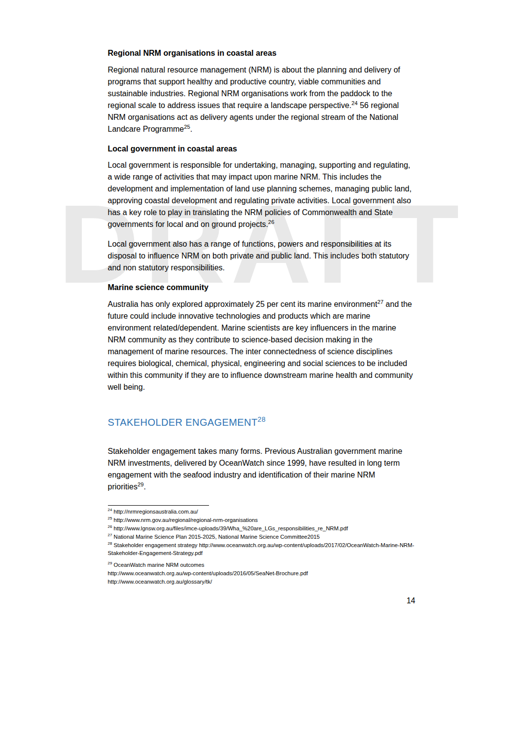DRAFT
Regional NRM organisations in coastal areas
Regional natural resource management (NRM) is about the planning and delivery of programs that support healthy and productive country, viable communities and sustainable industries. Regional NRM organisations work from the paddock to the regional scale to address issues that require a landscape perspective.24 56 regional NRM organisations act as delivery agents under the regional stream of the National Landcare Programme25.
Local government in coastal areas
Local government is responsible for undertaking, managing, supporting and regulating, a wide range of activities that may impact upon marine NRM. This includes the development and implementation of land use planning schemes, managing public land, approving coastal development and regulating private activities. Local government also has a key role to play in translating the NRM policies of Commonwealth and State governments for local and on ground projects.26
Local government also has a range of functions, powers and responsibilities at its disposal to influence NRM on both private and public land. This includes both statutory and non statutory responsibilities.
Marine science community
Australia has only explored approximately 25 per cent its marine environment27 and the future could include innovative technologies and products which are marine environment related/dependent. Marine scientists are key influencers in the marine NRM community as they contribute to science-based decision making in the management of marine resources. The inter connectedness of science disciplines requires biological, chemical, physical, engineering and social sciences to be included within this community if they are to influence downstream marine health and community well being.
STAKEHOLDER ENGAGEMENT28
Stakeholder engagement takes many forms. Previous Australian government marine NRM investments, delivered by OceanWatch since 1999, have resulted in long term engagement with the seafood industry and identification of their marine NRM priorities29.
24 http://nrmregionsaustralia.com.au/
25 http://www.nrm.gov.au/regional/regional-nrm-organisations
26 http://www.lgnsw.org.au/files/imce-uploads/39/Wha_%20are_LGs_responsibilities_re_NRM.pdf
27 National Marine Science Plan 2015-2025, National Marine Science Committee2015
28 Stakeholder engagement strategy http://www.oceanwatch.org.au/wp-content/uploads/2017/02/OceanWatch-Marine-NRM-Stakeholder-Engagement-Strategy.pdf
29 OceanWatch marine NRM outcomes
http://www.oceanwatch.org.au/wp-content/uploads/2016/05/SeaNet-Brochure.pdf
http://www.oceanwatch.org.au/glossary/tk/
14